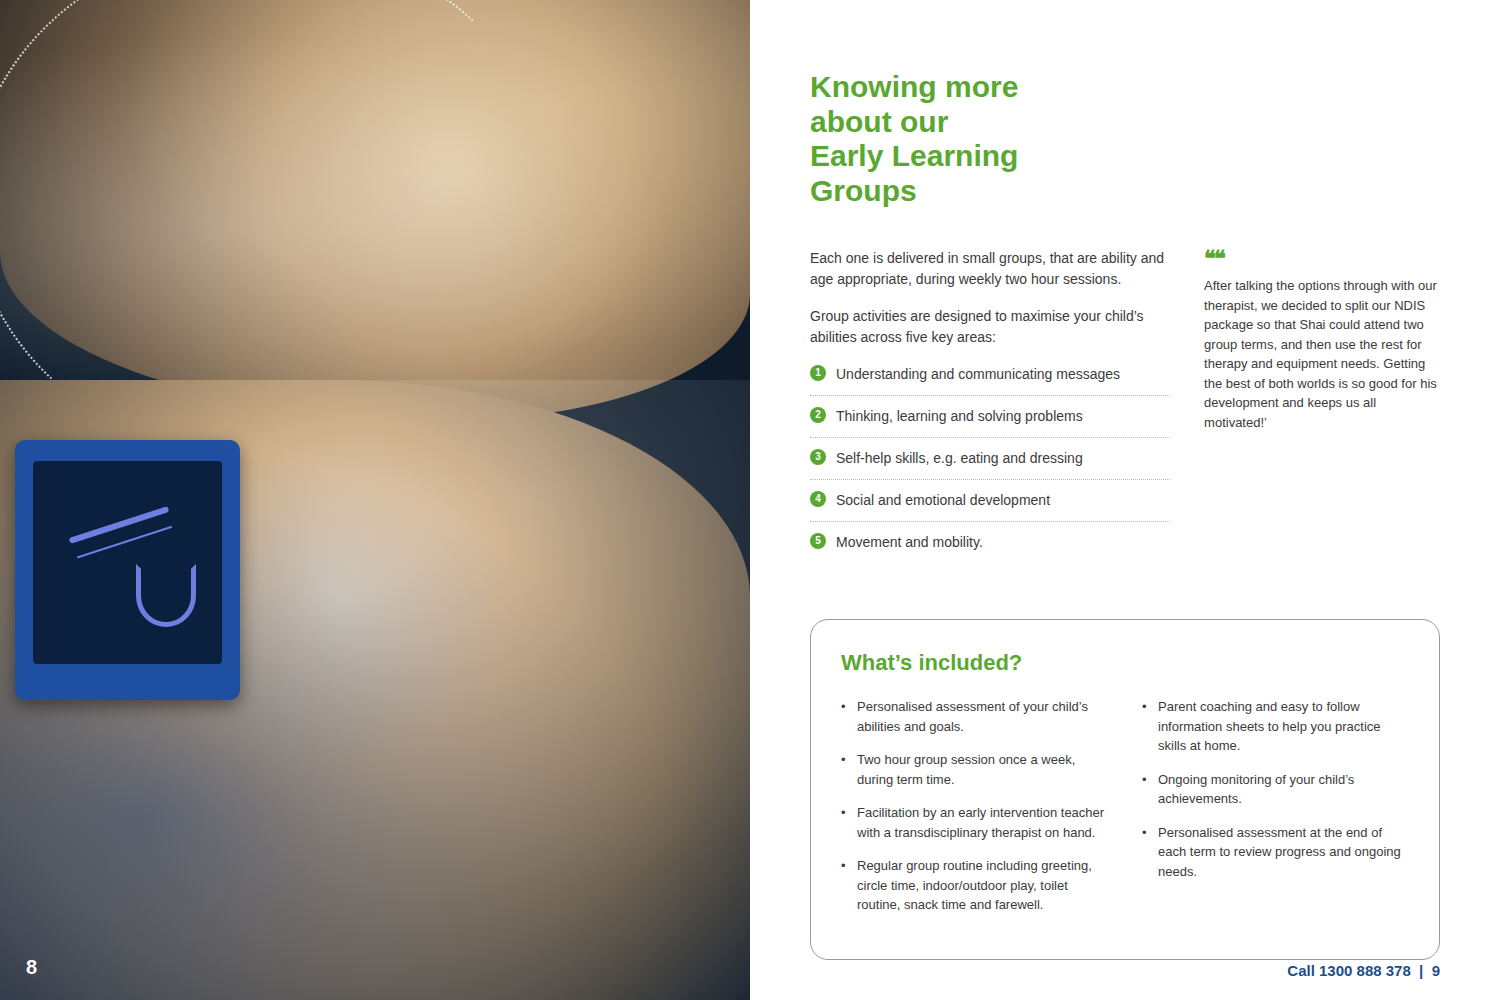8
Knowing more about our
Early Learning Groups
Each one is delivered in small groups, that are ability and age appropriate, during weekly two hour sessions.
Group activities are designed to maximise your child’s abilities across five key areas:
1 Understanding and communicating messages
2 Thinking, learning and solving problems
3 Self-help skills, e.g. eating and dressing
4 Social and emotional development
5 Movement and mobility.
❝❝
After talking the options through with our therapist, we decided to split our NDIS package so that Shai could attend two group terms, and then use the rest for therapy and equipment needs. Getting the best of both worlds is so good for his development and keeps us all motivated!’
What’s included?
Personalised assessment of your child’s abilities and goals.
Two hour group session once a week, during term time.
Facilitation by an early intervention teacher with a transdisciplinary therapist on hand.
Regular group routine including greeting, circle time, indoor/outdoor play, toilet routine, snack time and farewell.
Parent coaching and easy to follow information sheets to help you practice skills at home.
Ongoing monitoring of your child’s achievements.
Personalised assessment at the end of each term to review progress and ongoing needs.
Call 1300 888 378 | 9